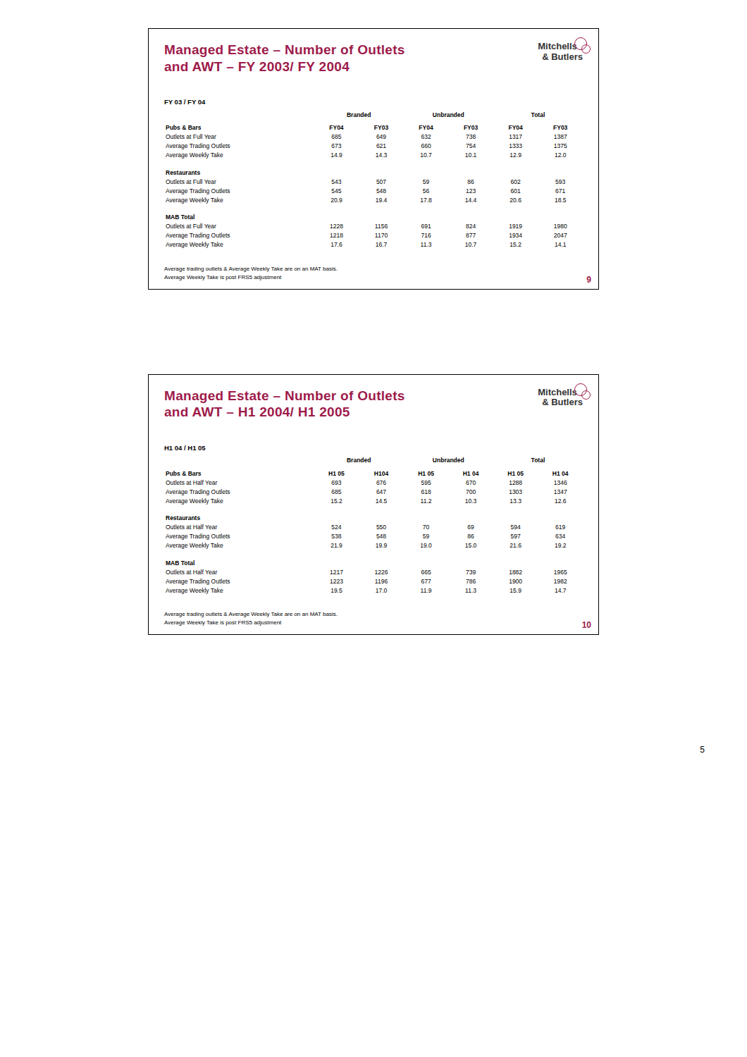Managed Estate – Number of Outlets
and AWT – FY 2003/ FY 2004
Mitchells & Butlers
FY 03 / FY 04
| | Branded | Unbranded | Total |
| Pubs & Bars | FY04 | FY03 | FY04 | FY03 | FY04 | FY03 |
| Outlets at Full Year | 685 | 649 | 632 | 738 | 1317 | 1387 |
| Average Trading Outlets | 673 | 621 | 660 | 754 | 1333 | 1375 |
| Average Weekly Take | 14.9 | 14.3 | 10.7 | 10.1 | 12.9 | 12.0 |
| Restaurants | | | | | | |
| Outlets at Full Year | 543 | 507 | 59 | 86 | 602 | 593 |
| Average Trading Outlets | 545 | 548 | 56 | 123 | 601 | 671 |
| Average Weekly Take | 20.9 | 19.4 | 17.8 | 14.4 | 20.6 | 18.5 |
| MAB Total | | | | | | |
| Outlets at Full Year | 1228 | 1156 | 691 | 824 | 1919 | 1980 |
| Average Trading Outlets | 1218 | 1170 | 716 | 877 | 1934 | 2047 |
| Average Weekly Take | 17.6 | 16.7 | 11.3 | 10.7 | 15.2 | 14.1 |
Average trading outlets & Average Weekly Take are on an MAT basis.
Average Weekly Take is post FRS5 adjustment
9
Managed Estate – Number of Outlets
and AWT – H1 2004/ H1 2005
Mitchells & Butlers
H1 04 / H1 05
| | Branded | Unbranded | Total |
| Pubs & Bars | H1 05 | H104 | H1 05 | H1 04 | H1 05 | H1 04 |
| Outlets at Half Year | 693 | 676 | 595 | 670 | 1288 | 1346 |
| Average Trading Outlets | 685 | 647 | 618 | 700 | 1303 | 1347 |
| Average Weekly Take | 15.2 | 14.5 | 11.2 | 10.3 | 13.3 | 12.6 |
| Restaurants | | | | | | |
| Outlets at Half Year | 524 | 550 | 70 | 69 | 594 | 619 |
| Average Trading Outlets | 538 | 548 | 59 | 86 | 597 | 634 |
| Average Weekly Take | 21.9 | 19.9 | 19.0 | 15.0 | 21.6 | 19.2 |
| MAB Total | | | | | | |
| Outlets at Half Year | 1217 | 1226 | 665 | 739 | 1882 | 1965 |
| Average Trading Outlets | 1223 | 1196 | 677 | 786 | 1900 | 1982 |
| Average Weekly Take | 19.5 | 17.0 | 11.9 | 11.3 | 15.9 | 14.7 |
Average trading outlets & Average Weekly Take are on an MAT basis.
Average Weekly Take is post FRS5 adjustment
10
5